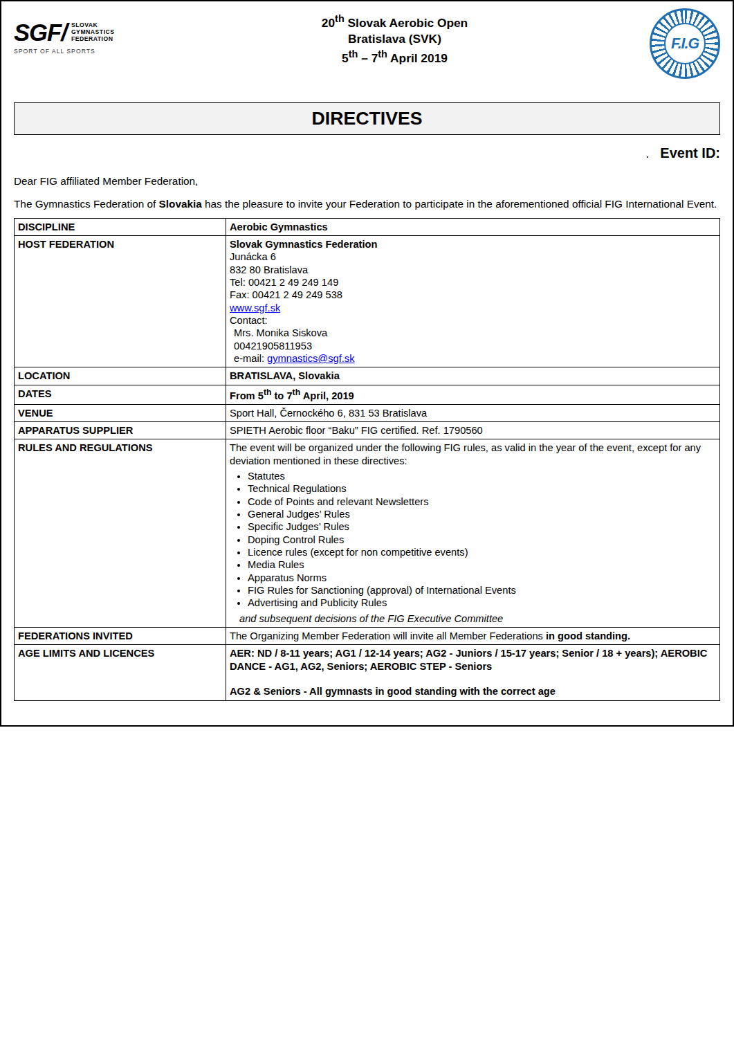SGF/
SLOVAK
GYMNASTICS
FEDERATION
SPORT OF ALL SPORTS
20th Slovak Aerobic Open
Bratislava (SVK)
5th – 7th April 2019
F.I.G
DIRECTIVES
. Event ID:
Dear FIG affiliated Member Federation,
The Gymnastics Federation of Slovakia has the pleasure to invite your Federation to participate in the aforementioned official FIG International Event.
| DISCIPLINE | Aerobic Gymnastics |
| HOST FEDERATION | Slovak Gymnastics Federation Junácka 6 832 80 Bratislava Tel: 00421 2 49 249 149 Fax: 00421 2 49 249 538 www.sgf.sk Contact: Mrs. Monika Siskova 00421905811953 e-mail: gymnastics@sgf.sk |
| LOCATION | BRATISLAVA, Slovakia |
| DATES | From 5 th to 7 th April, 2019 |
| VENUE | Sport Hall, Černockého 6, 831 53 Bratislava |
| APPARATUS SUPPLIER | SPIETH Aerobic floor “Baku” FIG certified. Ref. 1790560 |
| RULES AND REGULATIONS | The event will be organized under the following FIG rules, as valid in the year of the event, except for any deviation mentioned in these directives: Statutes Technical Regulations Code of Points and relevant Newsletters General Judges’ Rules Specific Judges’ Rules Doping Control Rules Licence rules (except for non competitive events) Media Rules Apparatus Norms FIG Rules for Sanctioning (approval) of International Events Advertising and Publicity Rules and subsequent decisions of the FIG Executive Committee |
| FEDERATIONS INVITED | The Organizing Member Federation will invite all Member Federations in good standing. |
| AGE LIMITS AND LICENCES | AER: ND / 8-11 years; AG1 / 12-14 years; AG2 - Juniors / 15-17 years; Senior / 18 + years); AEROBIC DANCE - AG1, AG2, Seniors; AEROBIC STEP - Seniors AG2 & Seniors - All gymnasts in good standing with the correct age |